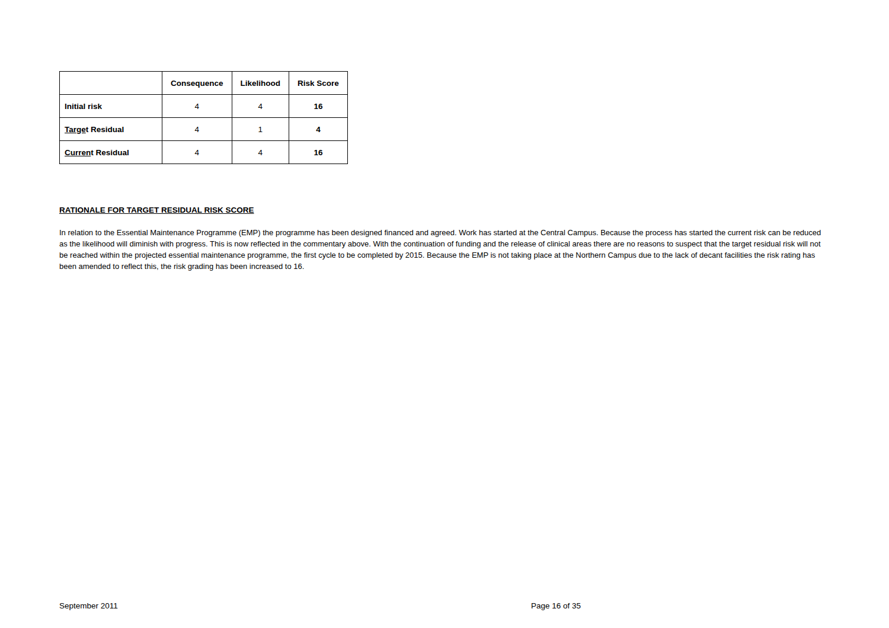| | Consequence | Likelihood | Risk Score |
| Initial risk | 4 | 4 | 16 |
| Targe t Residual | 4 | 1 | 4 |
| Curren t Residual | 4 | 4 | 16 |
RATIONALE FOR TARGET RESIDUAL RISK SCORE
In relation to the Essential Maintenance Programme (EMP) the programme has been designed financed and agreed. Work has started at the Central Campus. Because the process has started the current risk can be reduced as the likelihood will diminish with progress. This is now reflected in the commentary above. With the continuation of funding and the release of clinical areas there are no reasons to suspect that the target residual risk will not be reached within the projected essential maintenance programme, the first cycle to be completed by 2015. Because the EMP is not taking place at the Northern Campus due to the lack of decant facilities the risk rating has been amended to reflect this, the risk grading has been increased to 16.
September 2011 Page 16 of 35